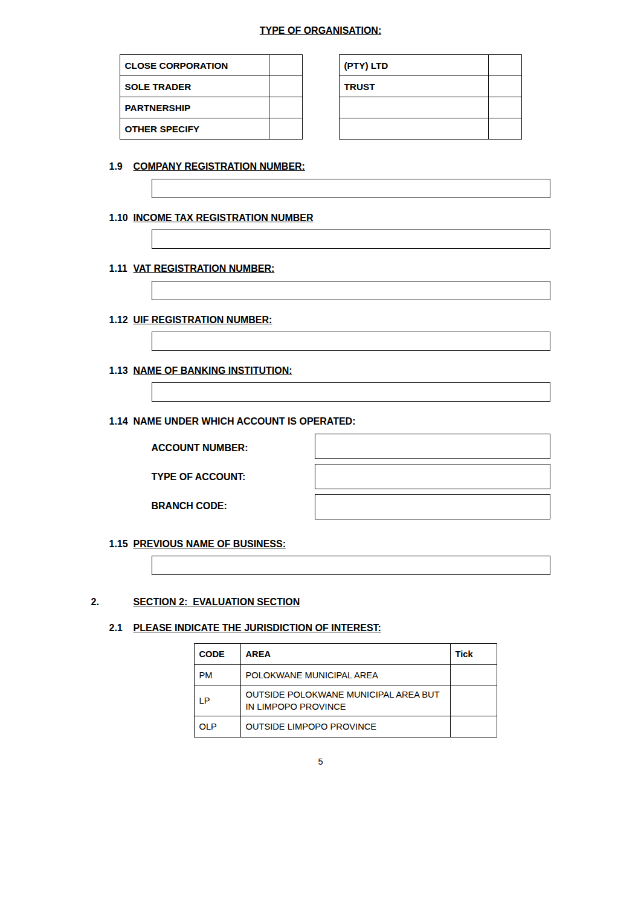TYPE OF ORGANISATION:
| CLOSE CORPORATION | |
| SOLE TRADER | |
| PARTNERSHIP | |
| OTHER SPECIFY | |
| (PTY) LTD | |
| TRUST | |
1.9 COMPANY REGISTRATION NUMBER:
1.10 INCOME TAX REGISTRATION NUMBER
1.11 VAT REGISTRATION NUMBER:
1.12 UIF REGISTRATION NUMBER:
1.13 NAME OF BANKING INSTITUTION:
1.14 NAME UNDER WHICH ACCOUNT IS OPERATED:
ACCOUNT NUMBER:
TYPE OF ACCOUNT:
BRANCH CODE:
1.15 PREVIOUS NAME OF BUSINESS:
2. SECTION 2: EVALUATION SECTION
2.1 PLEASE INDICATE THE JURISDICTION OF INTEREST:
| CODE | AREA | Tick |
| PM | POLOKWANE MUNICIPAL AREA | |
| LP | OUTSIDE POLOKWANE MUNICIPAL AREA BUT IN LIMPOPO PROVINCE | |
| OLP | OUTSIDE LIMPOPO PROVINCE | |
5